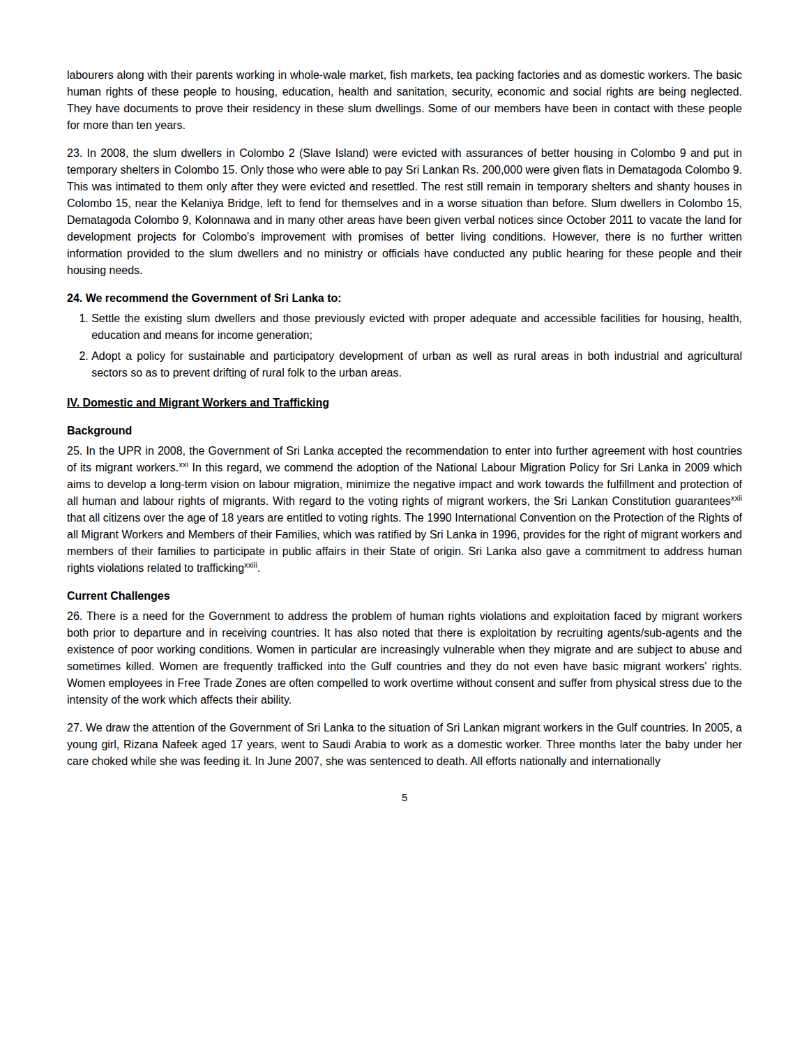labourers along with their parents working in whole-wale market, fish markets, tea packing factories and as domestic workers. The basic human rights of these people to housing, education, health and sanitation, security, economic and social rights are being neglected. They have documents to prove their residency in these slum dwellings. Some of our members have been in contact with these people for more than ten years.
23. In 2008, the slum dwellers in Colombo 2 (Slave Island) were evicted with assurances of better housing in Colombo 9 and put in temporary shelters in Colombo 15. Only those who were able to pay Sri Lankan Rs. 200,000 were given flats in Dematagoda Colombo 9. This was intimated to them only after they were evicted and resettled. The rest still remain in temporary shelters and shanty houses in Colombo 15, near the Kelaniya Bridge, left to fend for themselves and in a worse situation than before. Slum dwellers in Colombo 15, Dematagoda Colombo 9, Kolonnawa and in many other areas have been given verbal notices since October 2011 to vacate the land for development projects for Colombo's improvement with promises of better living conditions. However, there is no further written information provided to the slum dwellers and no ministry or officials have conducted any public hearing for these people and their housing needs.
24. We recommend the Government of Sri Lanka to:
Settle the existing slum dwellers and those previously evicted with proper adequate and accessible facilities for housing, health, education and means for income generation;
Adopt a policy for sustainable and participatory development of urban as well as rural areas in both industrial and agricultural sectors so as to prevent drifting of rural folk to the urban areas.
IV. Domestic and Migrant Workers and Trafficking
Background
25. In the UPR in 2008, the Government of Sri Lanka accepted the recommendation to enter into further agreement with host countries of its migrant workers.xxi In this regard, we commend the adoption of the National Labour Migration Policy for Sri Lanka in 2009 which aims to develop a long-term vision on labour migration, minimize the negative impact and work towards the fulfillment and protection of all human and labour rights of migrants. With regard to the voting rights of migrant workers, the Sri Lankan Constitution guaranteesxxii that all citizens over the age of 18 years are entitled to voting rights. The 1990 International Convention on the Protection of the Rights of all Migrant Workers and Members of their Families, which was ratified by Sri Lanka in 1996, provides for the right of migrant workers and members of their families to participate in public affairs in their State of origin. Sri Lanka also gave a commitment to address human rights violations related to traffickingxxiii.
Current Challenges
26. There is a need for the Government to address the problem of human rights violations and exploitation faced by migrant workers both prior to departure and in receiving countries. It has also noted that there is exploitation by recruiting agents/sub-agents and the existence of poor working conditions. Women in particular are increasingly vulnerable when they migrate and are subject to abuse and sometimes killed. Women are frequently trafficked into the Gulf countries and they do not even have basic migrant workers' rights. Women employees in Free Trade Zones are often compelled to work overtime without consent and suffer from physical stress due to the intensity of the work which affects their ability.
27. We draw the attention of the Government of Sri Lanka to the situation of Sri Lankan migrant workers in the Gulf countries. In 2005, a young girl, Rizana Nafeek aged 17 years, went to Saudi Arabia to work as a domestic worker. Three months later the baby under her care choked while she was feeding it. In June 2007, she was sentenced to death. All efforts nationally and internationally
5